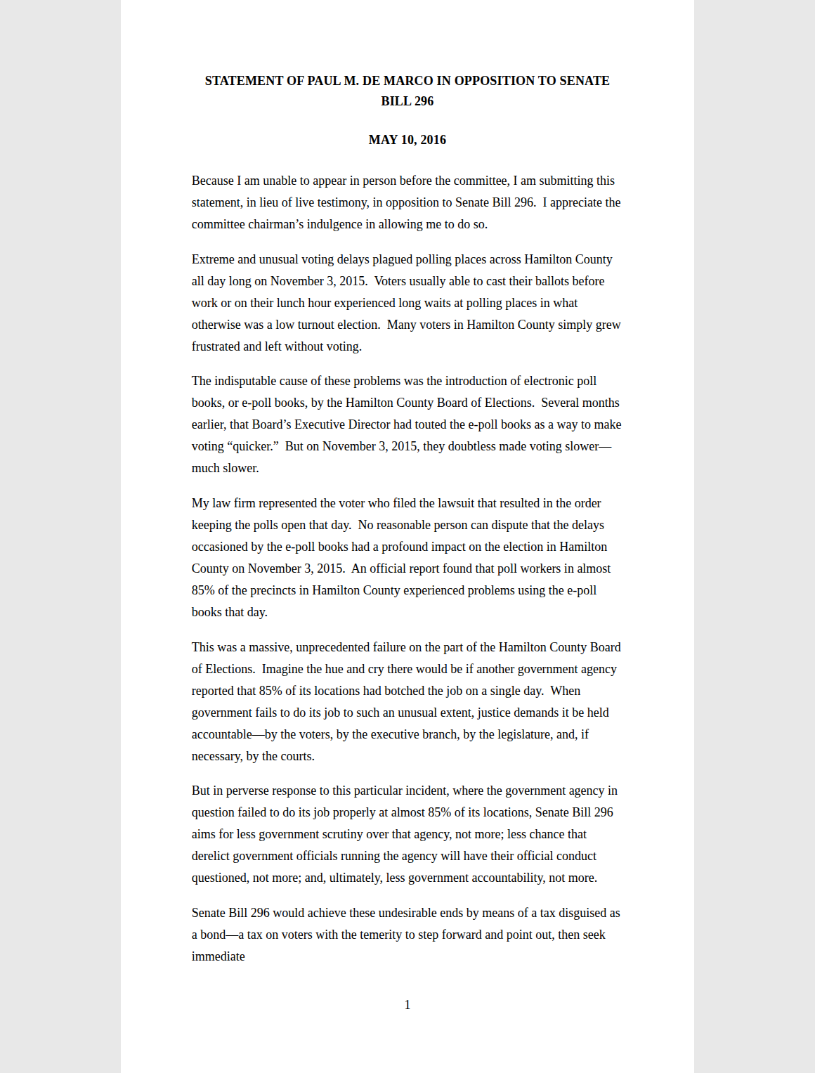Statement of Paul M. De Marco in Opposition to Senate Bill 296 May 10, 2016
Because I am unable to appear in person before the committee, I am submitting this statement, in lieu of live testimony, in opposition to Senate Bill 296. I appreciate the committee chairman’s indulgence in allowing me to do so.
Extreme and unusual voting delays plagued polling places across Hamilton County all day long on November 3, 2015. Voters usually able to cast their ballots before work or on their lunch hour experienced long waits at polling places in what otherwise was a low turnout election. Many voters in Hamilton County simply grew frustrated and left without voting.
The indisputable cause of these problems was the introduction of electronic poll books, or e-poll books, by the Hamilton County Board of Elections. Several months earlier, that Board’s Executive Director had touted the e-poll books as a way to make voting “quicker.” But on November 3, 2015, they doubtless made voting slower—much slower.
My law firm represented the voter who filed the lawsuit that resulted in the order keeping the polls open that day. No reasonable person can dispute that the delays occasioned by the e-poll books had a profound impact on the election in Hamilton County on November 3, 2015. An official report found that poll workers in almost 85% of the precincts in Hamilton County experienced problems using the e-poll books that day.
This was a massive, unprecedented failure on the part of the Hamilton County Board of Elections. Imagine the hue and cry there would be if another government agency reported that 85% of its locations had botched the job on a single day. When government fails to do its job to such an unusual extent, justice demands it be held accountable—by the voters, by the executive branch, by the legislature, and, if necessary, by the courts.
But in perverse response to this particular incident, where the government agency in question failed to do its job properly at almost 85% of its locations, Senate Bill 296 aims for less government scrutiny over that agency, not more; less chance that derelict government officials running the agency will have their official conduct questioned, not more; and, ultimately, less government accountability, not more.
Senate Bill 296 would achieve these undesirable ends by means of a tax disguised as a bond—a tax on voters with the temerity to step forward and point out, then seek immediate
1